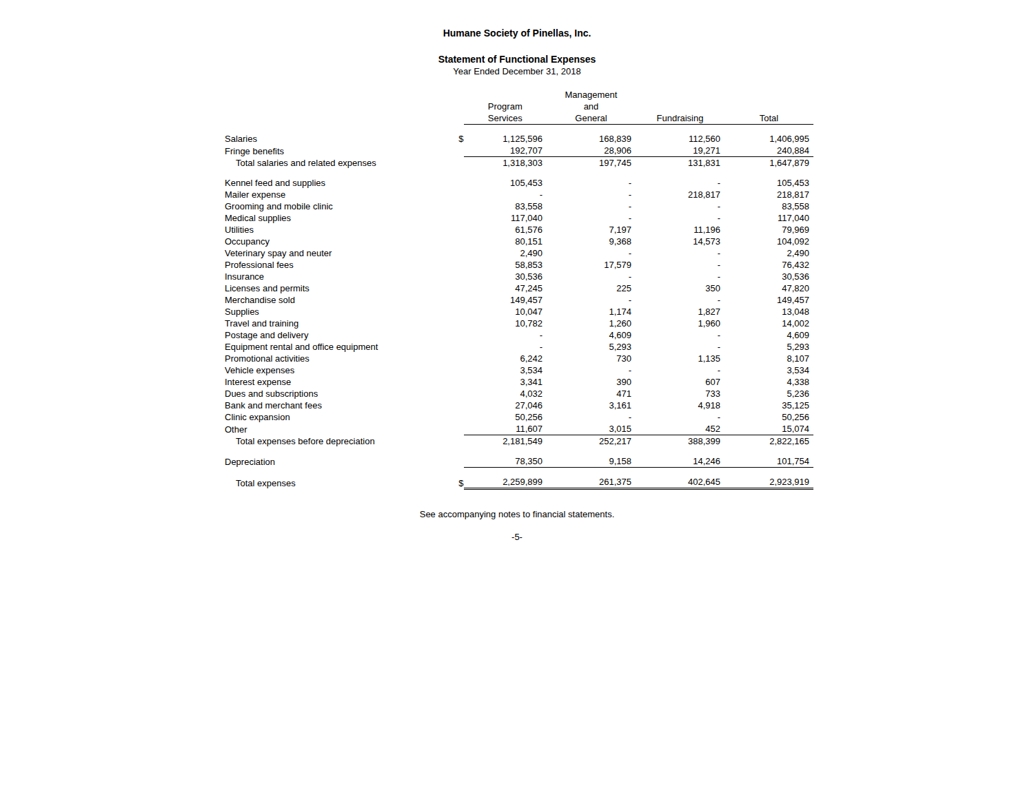Humane Society of Pinellas, Inc.
Statement of Functional Expenses
Year Ended December 31, 2018
| | | | Management | | |
| --- | --- | --- | --- | --- | --- |
| | | Program | and | | |
| | | Services | General | Fundraising | Total |
| Salaries | $ | 1,125,596 | 168,839 | 112,560 | 1,406,995 |
| Fringe benefits | | 192,707 | 28,906 | 19,271 | 240,884 |
| Total salaries and related expenses | | 1,318,303 | 197,745 | 131,831 | 1,647,879 |
| Kennel feed and supplies | | 105,453 | - | - | 105,453 |
| Mailer expense | | - | - | 218,817 | 218,817 |
| Grooming and mobile clinic | | 83,558 | - | - | 83,558 |
| Medical supplies | | 117,040 | - | - | 117,040 |
| Utilities | | 61,576 | 7,197 | 11,196 | 79,969 |
| Occupancy | | 80,151 | 9,368 | 14,573 | 104,092 |
| Veterinary spay and neuter | | 2,490 | - | - | 2,490 |
| Professional fees | | 58,853 | 17,579 | - | 76,432 |
| Insurance | | 30,536 | - | - | 30,536 |
| Licenses and permits | | 47,245 | 225 | 350 | 47,820 |
| Merchandise sold | | 149,457 | - | - | 149,457 |
| Supplies | | 10,047 | 1,174 | 1,827 | 13,048 |
| Travel and training | | 10,782 | 1,260 | 1,960 | 14,002 |
| Postage and delivery | | - | 4,609 | - | 4,609 |
| Equipment rental and office equipment | | - | 5,293 | - | 5,293 |
| Promotional activities | | 6,242 | 730 | 1,135 | 8,107 |
| Vehicle expenses | | 3,534 | - | - | 3,534 |
| Interest expense | | 3,341 | 390 | 607 | 4,338 |
| Dues and subscriptions | | 4,032 | 471 | 733 | 5,236 |
| Bank and merchant fees | | 27,046 | 3,161 | 4,918 | 35,125 |
| Clinic expansion | | 50,256 | - | - | 50,256 |
| Other | | 11,607 | 3,015 | 452 | 15,074 |
| Total expenses before depreciation | | 2,181,549 | 252,217 | 388,399 | 2,822,165 |
| Depreciation | | 78,350 | 9,158 | 14,246 | 101,754 |
| Total expenses | $ | 2,259,899 | 261,375 | 402,645 | 2,923,919 |
See accompanying notes to financial statements.
-5-